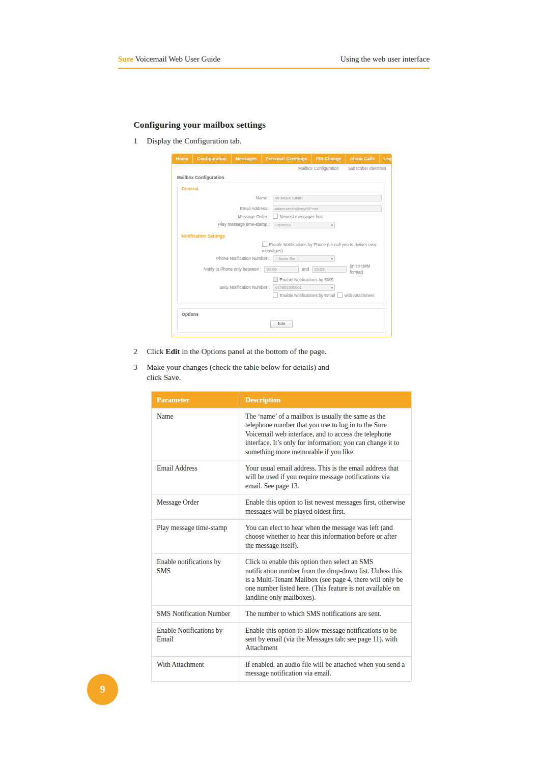Sure Voicemail Web User Guide
Using the web user interface
Configuring your mailbox settings
1 Display the Configuration tab.
Home Configuration Messages Personal Greetings PIN Change Alarm Calls Logout
Mailbox Configuration Subscriber Identities
Mailbox Configuration
General
Name :
Mr Adam Smith
Email Address :
adam.smith@myISP.net
Message Order :
Newest messages first
Play message time-stamp :
Disabled
Notification Settings
Enable Notifications by Phone (i.e call you to deliver new messages)
Phone Notification Number :
-- None Set --
Notify to Phone only between :
00:00
and
23:59
(in HH:MM format)
Enable Notifications by SMS
SMS Notification Number :
447801300001
Enable Notifications by Email with Attachment
Options
Edit
2 Click Edit in the Options panel at the bottom of the page.
3 Make your changes (check the table below for details) and
click Save.
| Parameter | Description |
| --- | --- |
| Name | The ‘name’ of a mailbox is usually the same as the telephone number that you use to log in to the Sure Voicemail web interface, and to access the telephone interface. It’s only for information; you can change it to something more memorable if you like. |
| Email Address | Your usual email address. This is the email address that will be used if you require message notifications via email. See page 13. |
| Message Order | Enable this option to list newest messages first, otherwise messages will be played oldest first. |
| Play message time-stamp | You can elect to hear when the message was left (and choose whether to hear this information before or after the message itself). |
| Enable notifications by SMS | Click to enable this option then select an SMS notification number from the drop-down list. Unless this is a Multi-Tenant Mailbox (see page 4, there will only be one number listed here. (This feature is not available on landline only mailboxes). |
| SMS Notification Number | The number to which SMS notifications are sent. |
| Enable Notifications by Email | Enable this option to allow message notifications to be sent by email (via the Messages tab; see page 11). with Attachment |
| With Attachment | If enabled, an audio file will be attached when you send a message notification via email. |
9